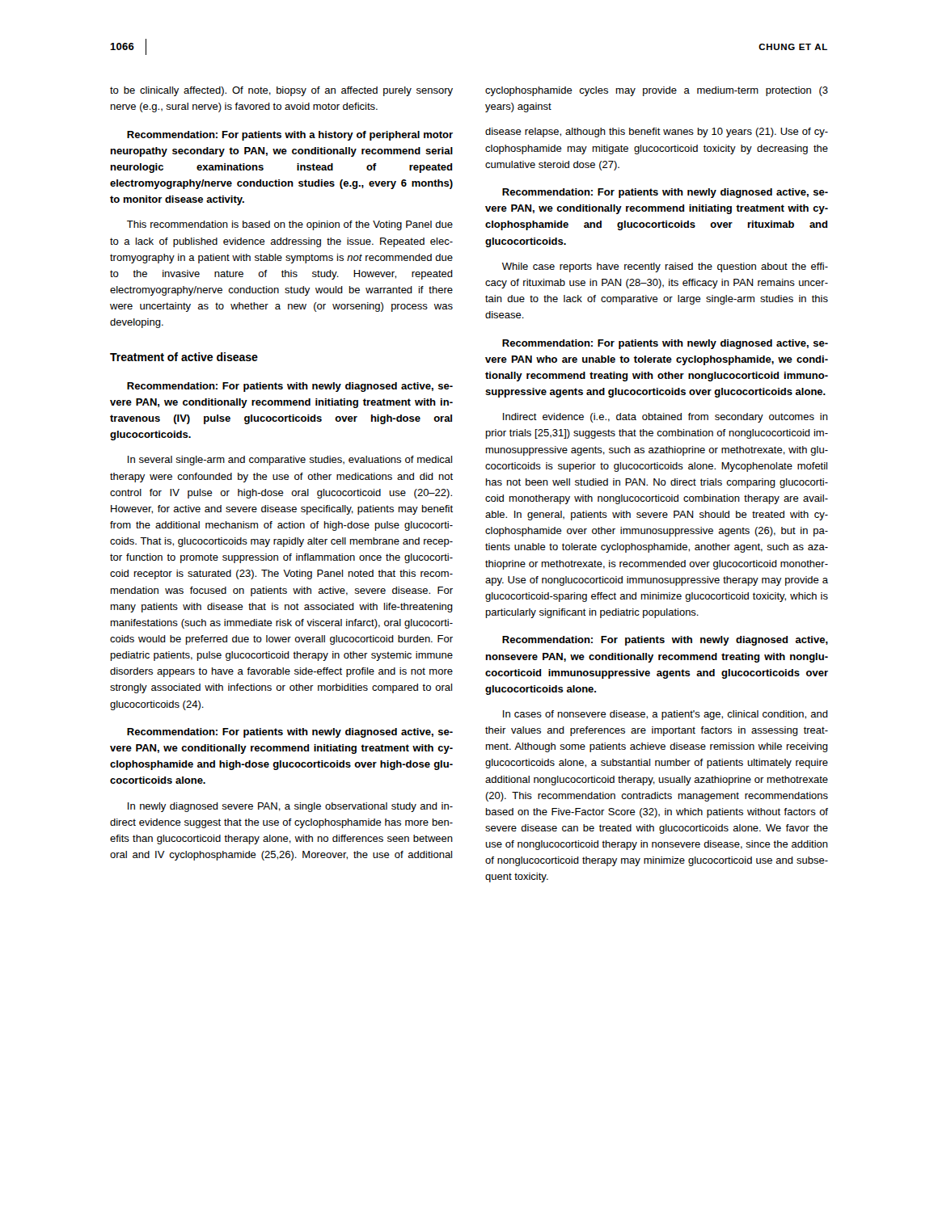1066 Chung et al
to be clinically affected). Of note, biopsy of an affected purely sensory nerve (e.g., sural nerve) is favored to avoid motor deficits.
Recommendation: For patients with a history of peripheral motor neuropathy secondary to PAN, we conditionally recommend serial neurologic examinations instead of repeated electromyography/nerve conduction studies (e.g., every 6 months) to monitor disease activity.
This recommendation is based on the opinion of the Voting Panel due to a lack of published evidence addressing the issue. Repeated electromyography in a patient with stable symptoms is not recommended due to the invasive nature of this study. However, repeated electromyography/nerve conduction study would be warranted if there were uncertainty as to whether a new (or worsening) process was developing.
Treatment of active disease
Recommendation: For patients with newly diagnosed active, severe PAN, we conditionally recommend initiating treatment with intravenous (IV) pulse glucocorticoids over high-dose oral glucocorticoids.
In several single-arm and comparative studies, evaluations of medical therapy were confounded by the use of other medications and did not control for IV pulse or high-dose oral glucocorticoid use (20–22). However, for active and severe disease specifically, patients may benefit from the additional mechanism of action of high-dose pulse glucocorticoids. That is, glucocorticoids may rapidly alter cell membrane and receptor function to promote suppression of inflammation once the glucocorticoid receptor is saturated (23). The Voting Panel noted that this recommendation was focused on patients with active, severe disease. For many patients with disease that is not associated with life-threatening manifestations (such as immediate risk of visceral infarct), oral glucocorticoids would be preferred due to lower overall glucocorticoid burden. For pediatric patients, pulse glucocorticoid therapy in other systemic immune disorders appears to have a favorable side-effect profile and is not more strongly associated with infections or other morbidities compared to oral glucocorticoids (24).
Recommendation: For patients with newly diagnosed active, severe PAN, we conditionally recommend initiating treatment with cyclophosphamide and high-dose glucocorticoids over high-dose glucocorticoids alone.
In newly diagnosed severe PAN, a single observational study and indirect evidence suggest that the use of cyclophosphamide has more benefits than glucocorticoid therapy alone, with no differences seen between oral and IV cyclophosphamide (25,26). Moreover, the use of additional cyclophosphamide cycles may provide a medium-term protection (3 years) against
disease relapse, although this benefit wanes by 10 years (21). Use of cyclophosphamide may mitigate glucocorticoid toxicity by decreasing the cumulative steroid dose (27).
Recommendation: For patients with newly diagnosed active, severe PAN, we conditionally recommend initiating treatment with cyclophosphamide and glucocorticoids over rituximab and glucocorticoids.
While case reports have recently raised the question about the efficacy of rituximab use in PAN (28–30), its efficacy in PAN remains uncertain due to the lack of comparative or large single-arm studies in this disease.
Recommendation: For patients with newly diagnosed active, severe PAN who are unable to tolerate cyclophosphamide, we conditionally recommend treating with other nonglucocorticoid immunosuppressive agents and glucocorticoids over glucocorticoids alone.
Indirect evidence (i.e., data obtained from secondary outcomes in prior trials [25,31]) suggests that the combination of nonglucocorticoid immunosuppressive agents, such as azathioprine or methotrexate, with glucocorticoids is superior to glucocorticoids alone. Mycophenolate mofetil has not been well studied in PAN. No direct trials comparing glucocorticoid monotherapy with nonglucocorticoid combination therapy are available. In general, patients with severe PAN should be treated with cyclophosphamide over other immunosuppressive agents (26), but in patients unable to tolerate cyclophosphamide, another agent, such as azathioprine or methotrexate, is recommended over glucocorticoid monotherapy. Use of nonglucocorticoid immunosuppressive therapy may provide a glucocorticoid-sparing effect and minimize glucocorticoid toxicity, which is particularly significant in pediatric populations.
Recommendation: For patients with newly diagnosed active, nonsevere PAN, we conditionally recommend treating with nonglucocorticoid immunosuppressive agents and glucocorticoids over glucocorticoids alone.
In cases of nonsevere disease, a patient's age, clinical condition, and their values and preferences are important factors in assessing treatment. Although some patients achieve disease remission while receiving glucocorticoids alone, a substantial number of patients ultimately require additional nonglucocorticoid therapy, usually azathioprine or methotrexate (20). This recommendation contradicts management recommendations based on the Five-Factor Score (32), in which patients without factors of severe disease can be treated with glucocorticoids alone. We favor the use of nonglucocorticoid therapy in nonsevere disease, since the addition of nonglucocorticoid therapy may minimize glucocorticoid use and subsequent toxicity.